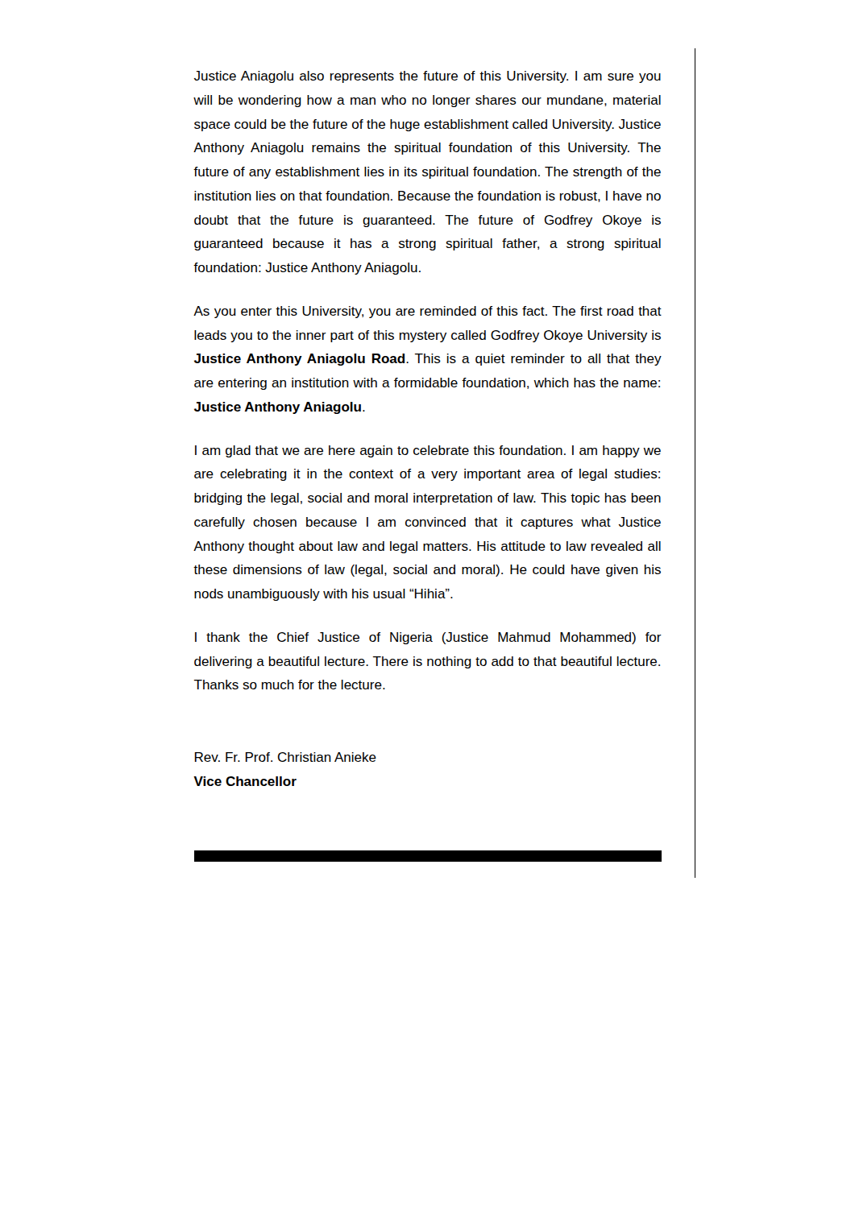Justice Aniagolu also represents the future of this University. I am sure you will be wondering how a man who no longer shares our mundane, material space could be the future of the huge establishment called University. Justice Anthony Aniagolu remains the spiritual foundation of this University. The future of any establishment lies in its spiritual foundation. The strength of the institution lies on that foundation. Because the foundation is robust, I have no doubt that the future is guaranteed. The future of Godfrey Okoye is guaranteed because it has a strong spiritual father, a strong spiritual foundation: Justice Anthony Aniagolu.
As you enter this University, you are reminded of this fact. The first road that leads you to the inner part of this mystery called Godfrey Okoye University is Justice Anthony Aniagolu Road. This is a quiet reminder to all that they are entering an institution with a formidable foundation, which has the name: Justice Anthony Aniagolu.
I am glad that we are here again to celebrate this foundation. I am happy we are celebrating it in the context of a very important area of legal studies: bridging the legal, social and moral interpretation of law. This topic has been carefully chosen because I am convinced that it captures what Justice Anthony thought about law and legal matters. His attitude to law revealed all these dimensions of law (legal, social and moral). He could have given his nods unambiguously with his usual “Hihia”.
I thank the Chief Justice of Nigeria (Justice Mahmud Mohammed) for delivering a beautiful lecture. There is nothing to add to that beautiful lecture. Thanks so much for the lecture.
Rev. Fr. Prof. Christian Anieke
Vice Chancellor